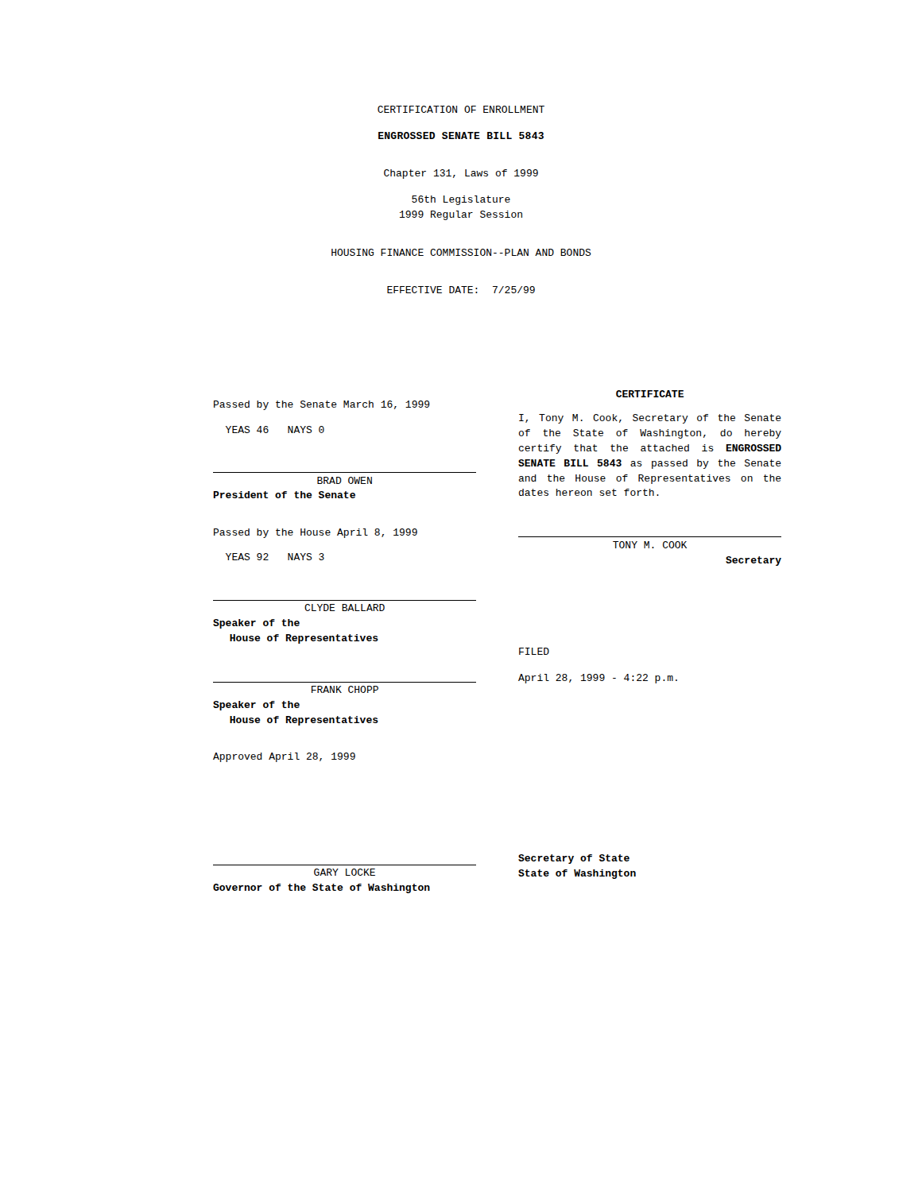CERTIFICATION OF ENROLLMENT
ENGROSSED SENATE BILL 5843
Chapter 131, Laws of 1999
56th Legislature
1999 Regular Session
HOUSING FINANCE COMMISSION--PLAN AND BONDS
EFFECTIVE DATE: 7/25/99
Passed by the Senate March 16, 1999
YEAS 46 NAYS 0
BRAD OWEN
President of the Senate
Passed by the House April 8, 1999
YEAS 92 NAYS 3
CLYDE BALLARD
Speaker of the
House of Representatives
FRANK CHOPP
Speaker of the
House of Representatives
Approved April 28, 1999
CERTIFICATE
I, Tony M. Cook, Secretary of the Senate of the State of Washington, do hereby certify that the attached is ENGROSSED SENATE BILL 5843 as passed by the Senate and the House of Representatives on the dates hereon set forth.
TONY M. COOK
Secretary
FILED
April 28, 1999 - 4:22 p.m.
GARY LOCKE
Governor of the State of Washington
Secretary of State
State of Washington